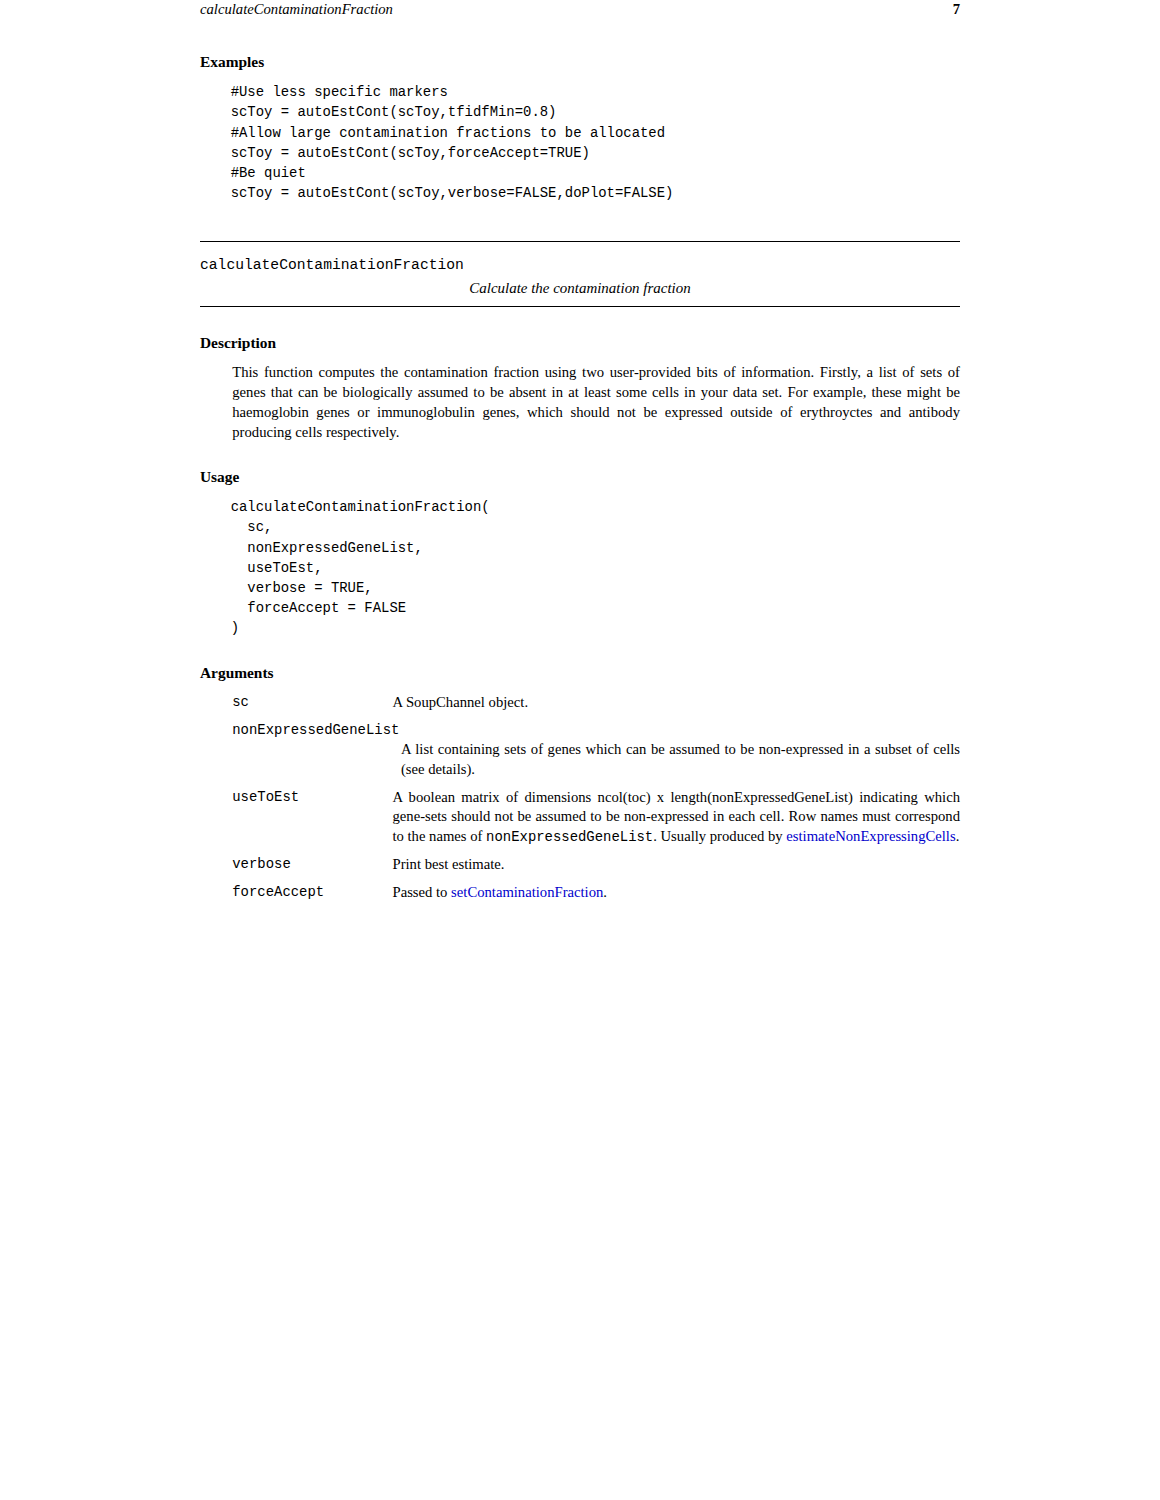calculateContaminationFraction 7
Examples
#Use less specific markers
scToy = autoEstCont(scToy,tfidfMin=0.8)
#Allow large contamination fractions to be allocated
scToy = autoEstCont(scToy,forceAccept=TRUE)
#Be quiet
scToy = autoEstCont(scToy,verbose=FALSE,doPlot=FALSE)
calculateContaminationFraction
Calculate the contamination fraction
Description
This function computes the contamination fraction using two user-provided bits of information. Firstly, a list of sets of genes that can be biologically assumed to be absent in at least some cells in your data set. For example, these might be haemoglobin genes or immunoglobulin genes, which should not be expressed outside of erythroyctes and antibody producing cells respectively.
Usage
calculateContaminationFraction(
  sc,
  nonExpressedGeneList,
  useToEst,
  verbose = TRUE,
  forceAccept = FALSE
)
Arguments
sc
A SoupChannel object.
nonExpressedGeneList
A list containing sets of genes which can be assumed to be non-expressed in a subset of cells (see details).
useToEst
A boolean matrix of dimensions ncol(toc) x length(nonExpressedGeneList) indicating which gene-sets should not be assumed to be non-expressed in each cell. Row names must correspond to the names of nonExpressedGeneList. Usually produced by estimateNonExpressingCells.
verbose
Print best estimate.
forceAccept
Passed to setContaminationFraction.